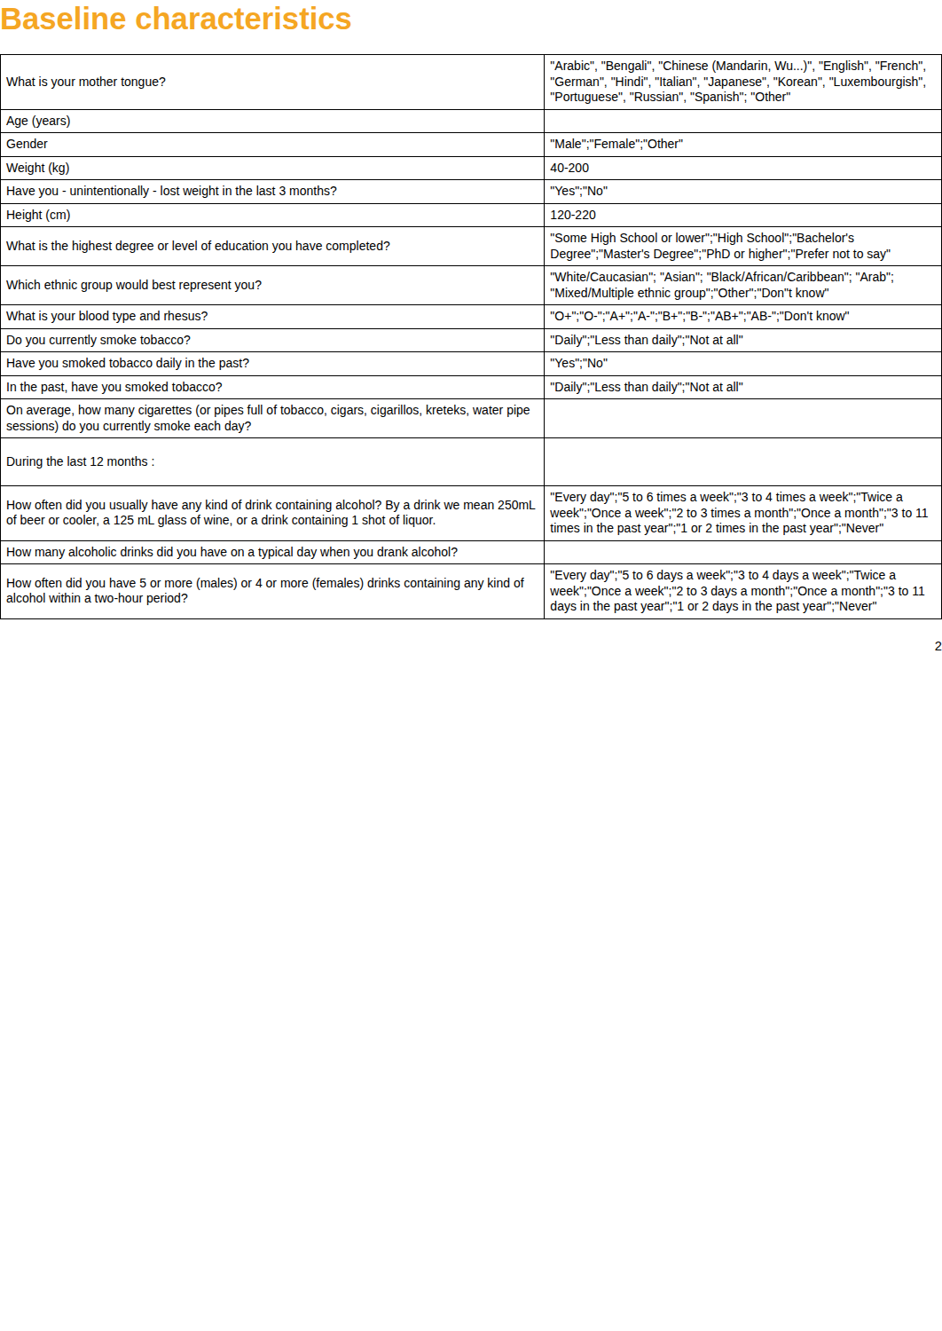Baseline characteristics
| What is your mother tongue? | "Arabic", "Bengali", "Chinese (Mandarin, Wu...)", "English", "French", "German", "Hindi", "Italian", "Japanese", "Korean", "Luxembourgish", "Portuguese", "Russian", "Spanish"; "Other" |
| Age (years) | |
| Gender | "Male";"Female";"Other" |
| Weight (kg) | 40-200 |
| Have you - unintentionally - lost weight in the last 3 months? | "Yes";"No" |
| Height (cm) | 120-220 |
| What is the highest degree or level of education you have completed? | "Some High School or lower";"High School";"Bachelor's Degree";"Master's Degree";"PhD or higher";"Prefer not to say" |
| Which ethnic group would best represent you? | "White/Caucasian"; "Asian"; "Black/African/Caribbean"; "Arab"; "Mixed/Multiple ethnic group";"Other";"Don"t know" |
| What is your blood type and rhesus? | "O+";"O-";"A+";"A-";"B+";"B-";"AB+";"AB-";"Don't know" |
| Do you currently smoke tobacco? | "Daily";"Less than daily";"Not at all" |
| Have you smoked tobacco daily in the past? | "Yes";"No" |
| In the past, have you smoked tobacco? | "Daily";"Less than daily";"Not at all" |
| On average, how many cigarettes (or pipes full of tobacco, cigars, cigarillos, kreteks, water pipe sessions) do you currently smoke each day? | |
| During the last 12 months : | |
| How often did you usually have any kind of drink containing alcohol? By a drink we mean 250mL of beer or cooler, a 125 mL glass of wine, or a drink containing 1 shot of liquor. | "Every day";"5 to 6 times a week";"3 to 4 times a week";"Twice a week";"Once a week";"2 to 3 times a month";"Once a month";"3 to 11 times in the past year";"1 or 2 times in the past year";"Never" |
| How many alcoholic drinks did you have on a typical day when you drank alcohol? | |
| How often did you have 5 or more (males) or 4 or more (females) drinks containing any kind of alcohol within a two-hour period? | "Every day";"5 to 6 days a week";"3 to 4 days a week";"Twice a week";"Once a week";"2 to 3 days a month";"Once a month";"3 to 11 days in the past year";"1 or 2 days in the past year";"Never" |
2